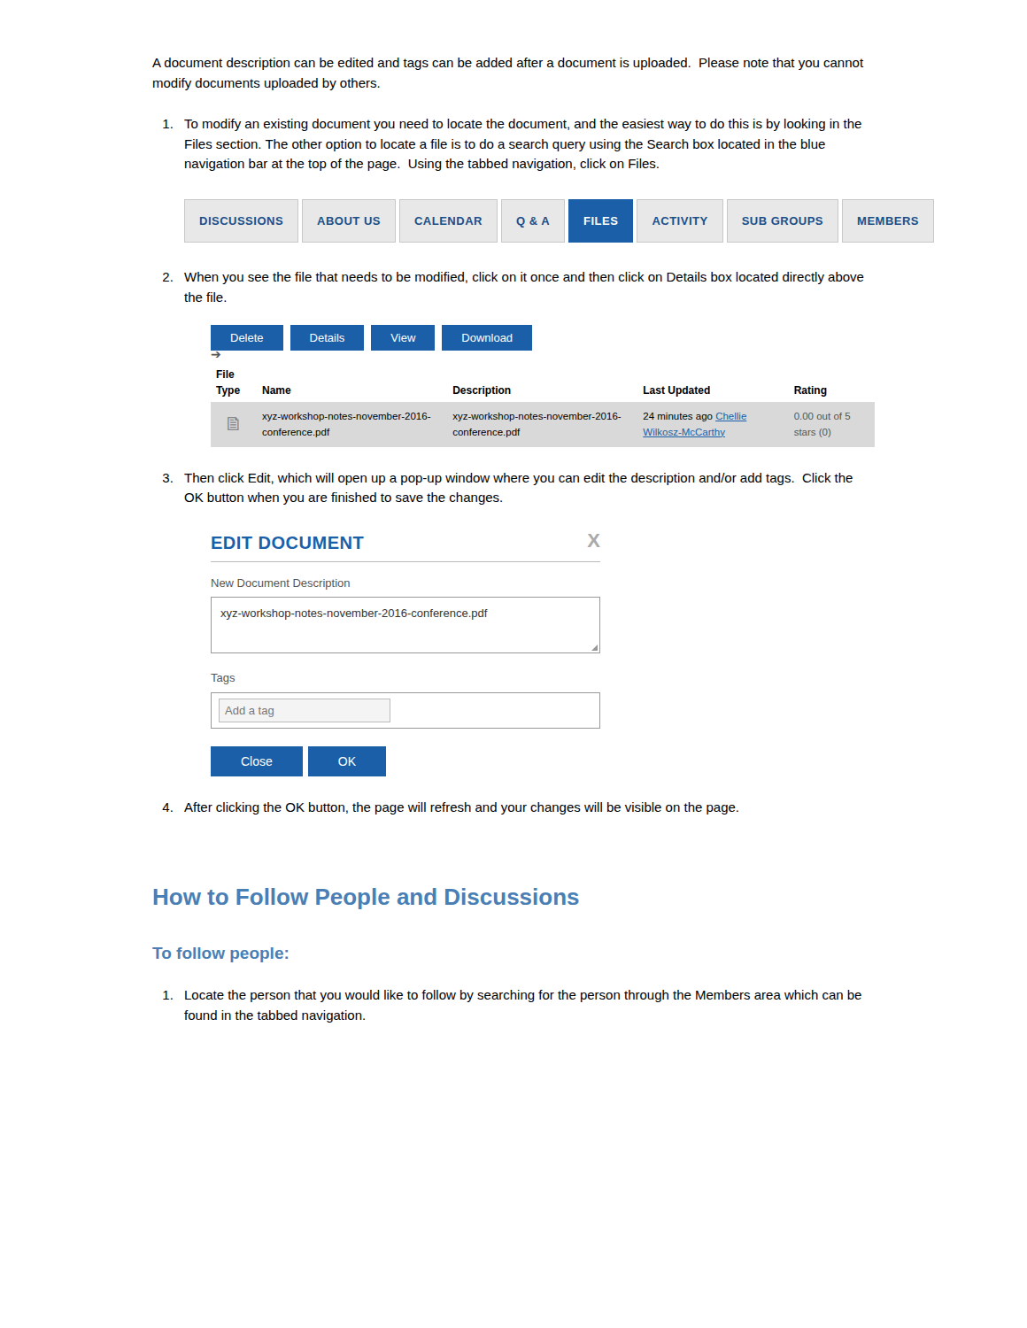A document description can be edited and tags can be added after a document is uploaded. Please note that you cannot modify documents uploaded by others.
To modify an existing document you need to locate the document, and the easiest way to do this is by looking in the Files section. The other option to locate a file is to do a search query using the Search box located in the blue navigation bar at the top of the page. Using the tabbed navigation, click on Files.
DISCUSSIONS
ABOUT US
CALENDAR
Q & A
FILES
ACTIVITY
SUB GROUPS
MEMBERS
When you see the file that needs to be modified, click on it once and then click on Details box located directly above the file.
Delete Details View Download
➔
| File Type | Name | Description | Last Updated | Rating |
| --- | --- | --- | --- | --- |
| 🗎 | xyz-workshop-notes-november-2016-conference.pdf | xyz-workshop-notes-november-2016-conference.pdf | 24 minutes ago Chellie Wilkosz-McCarthy | 0.00 out of 5 stars (0) |
Then click Edit, which will open up a pop-up window where you can edit the description and/or add tags. Click the OK button when you are finished to save the changes.
X
EDIT DOCUMENT
New Document Description
xyz-workshop-notes-november-2016-conference.pdf
Tags
Add a tag
Close OK
After clicking the OK button, the page will refresh and your changes will be visible on the page.
How to Follow People and Discussions
To follow people:
Locate the person that you would like to follow by searching for the person through the Members area which can be found in the tabbed navigation.